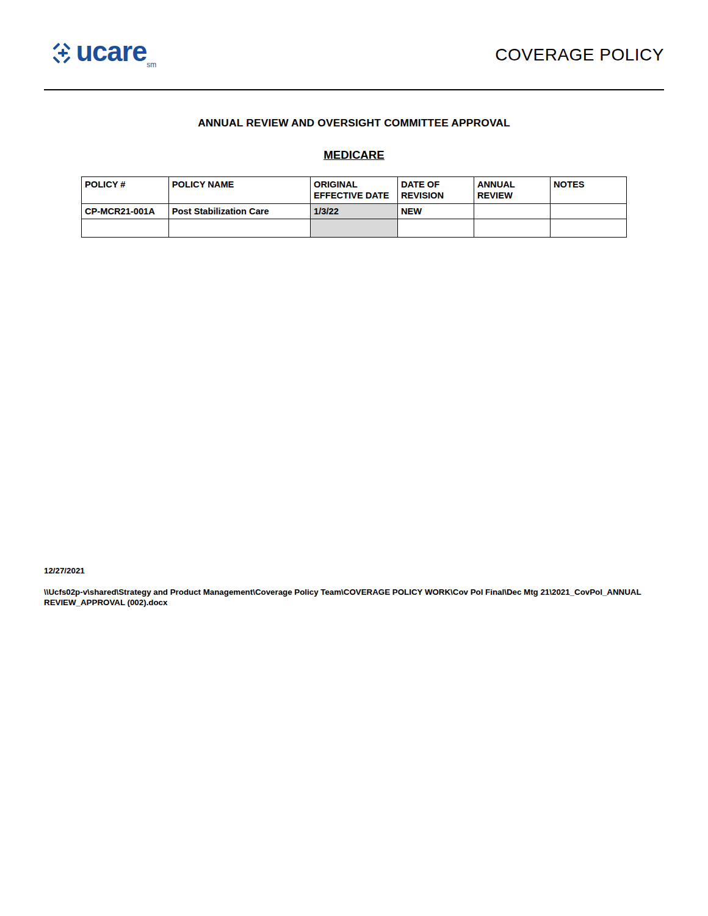ucaresm
COVERAGE POLICY
ANNUAL REVIEW AND OVERSIGHT COMMITTEE APPROVAL
MEDICARE
| POLICY # | POLICY NAME | ORIGINAL EFFECTIVE DATE | DATE OF REVISION | ANNUAL REVIEW | NOTES |
| --- | --- | --- | --- | --- | --- |
| CP-MCR21-001A | Post Stabilization Care | 1/3/22 | NEW | | |
12/27/2021
\\Ucfs02p-v\shared\Strategy and Product Management\Coverage Policy Team\COVERAGE POLICY WORK\Cov Pol Final\Dec Mtg 21\2021_CovPol_ANNUAL REVIEW_APPROVAL (002).docx